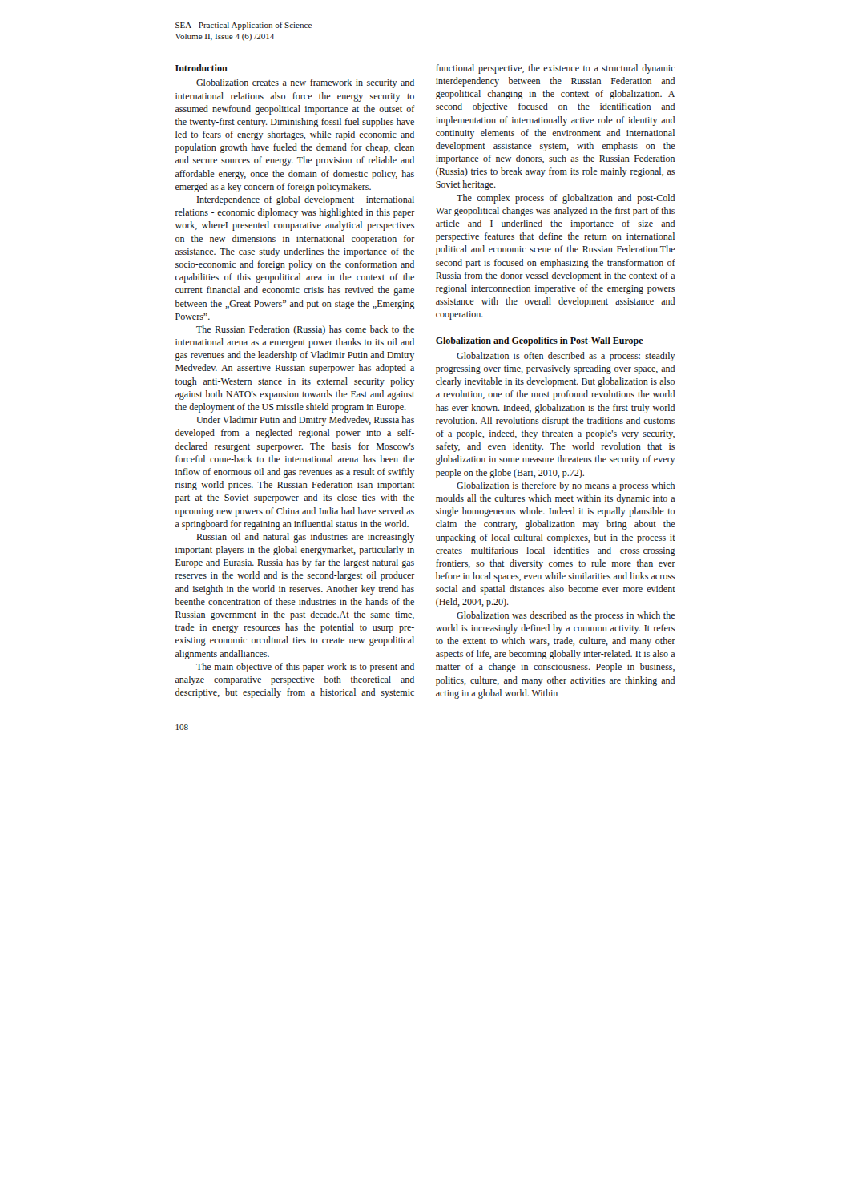SEA - Practical Application of Science
Volume II, Issue 4 (6) /2014
Introduction
Globalization creates a new framework in security and international relations also force the energy security to assumed newfound geopolitical importance at the outset of the twenty-first century. Diminishing fossil fuel supplies have led to fears of energy shortages, while rapid economic and population growth have fueled the demand for cheap, clean and secure sources of energy. The provision of reliable and affordable energy, once the domain of domestic policy, has emerged as a key concern of foreign policymakers.
Interdependence of global development - international relations - economic diplomacy was highlighted in this paper work, whereI presented comparative analytical perspectives on the new dimensions in international cooperation for assistance. The case study underlines the importance of the socio-economic and foreign policy on the conformation and capabilities of this geopolitical area in the context of the current financial and economic crisis has revived the game between the „Great Powers” and put on stage the „Emerging Powers”.
The Russian Federation (Russia) has come back to the international arena as a emergent power thanks to its oil and gas revenues and the leadership of Vladimir Putin and Dmitry Medvedev. An assertive Russian superpower has adopted a tough anti-Western stance in its external security policy against both NATO's expansion towards the East and against the deployment of the US missile shield program in Europe.
Under Vladimir Putin and Dmitry Medvedev, Russia has developed from a neglected regional power into a self-declared resurgent superpower. The basis for Moscow's forceful come-back to the international arena has been the inflow of enormous oil and gas revenues as a result of swiftly rising world prices. The Russian Federation isan important part at the Soviet superpower and its close ties with the upcoming new powers of China and India had have served as a springboard for regaining an influential status in the world.
Russian oil and natural gas industries are increasingly important players in the global energymarket, particularly in Europe and Eurasia. Russia has by far the largest natural gas reserves in the world and is the second-largest oil producer and iseighth in the world in reserves. Another key trend has beenthe concentration of these industries in the hands of the Russian government in the past decade.At the same time, trade in energy resources has the potential to usurp pre-existing economic orcultural ties to create new geopolitical alignments andalliances.
The main objective of this paper work is to present and analyze comparative perspective both theoretical and descriptive, but especially from a historical and systemic functional perspective, the existence to a structural dynamic interdependency between the Russian Federation and geopolitical changing in the context of globalization. A second objective focused on the identification and implementation of internationally active role of identity and continuity elements of the environment and international development assistance system, with emphasis on the importance of new donors, such as the Russian Federation (Russia) tries to break away from its role mainly regional, as Soviet heritage.
The complex process of globalization and post-Cold War geopolitical changes was analyzed in the first part of this article and I underlined the importance of size and perspective features that define the return on international political and economic scene of the Russian Federation.The second part is focused on emphasizing the transformation of Russia from the donor vessel development in the context of a regional interconnection imperative of the emerging powers assistance with the overall development assistance and cooperation.
Globalization and Geopolitics in Post-Wall Europe
Globalization is often described as a process: steadily progressing over time, pervasively spreading over space, and clearly inevitable in its development. But globalization is also a revolution, one of the most profound revolutions the world has ever known. Indeed, globalization is the first truly world revolution. All revolutions disrupt the traditions and customs of a people, indeed, they threaten a people's very security, safety, and even identity. The world revolution that is globalization in some measure threatens the security of every people on the globe (Bari, 2010, p.72).
Globalization is therefore by no means a process which moulds all the cultures which meet within its dynamic into a single homogeneous whole. Indeed it is equally plausible to claim the contrary, globalization may bring about the unpacking of local cultural complexes, but in the process it creates multifarious local identities and cross-crossing frontiers, so that diversity comes to rule more than ever before in local spaces, even while similarities and links across social and spatial distances also become ever more evident (Held, 2004, p.20).
Globalization was described as the process in which the world is increasingly defined by a common activity. It refers to the extent to which wars, trade, culture, and many other aspects of life, are becoming globally inter-related. It is also a matter of a change in consciousness. People in business, politics, culture, and many other activities are thinking and acting in a global world. Within
108